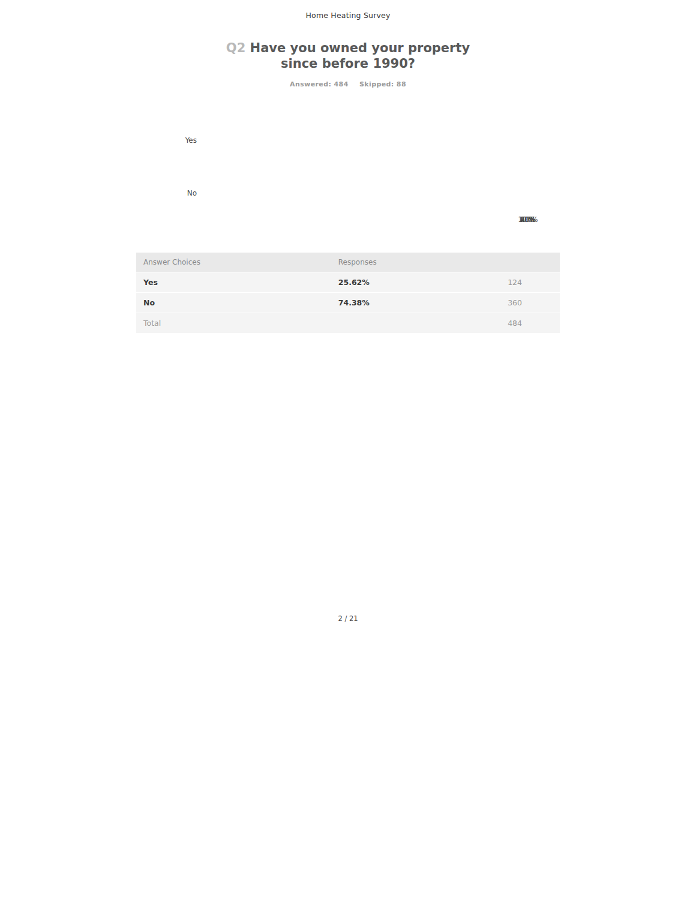Home Heating Survey
Q2 Have you owned your property
since before 1990?
Answered: 484 Skipped: 88
| Yes No | 0% 20% 40% 60% 80% 100% |
| Answer Choices | Responses |
| --- | --- |
| Yes | 25.62% | 124 |
| No | 74.38% | 360 |
| Total | | 484 |
2 / 21